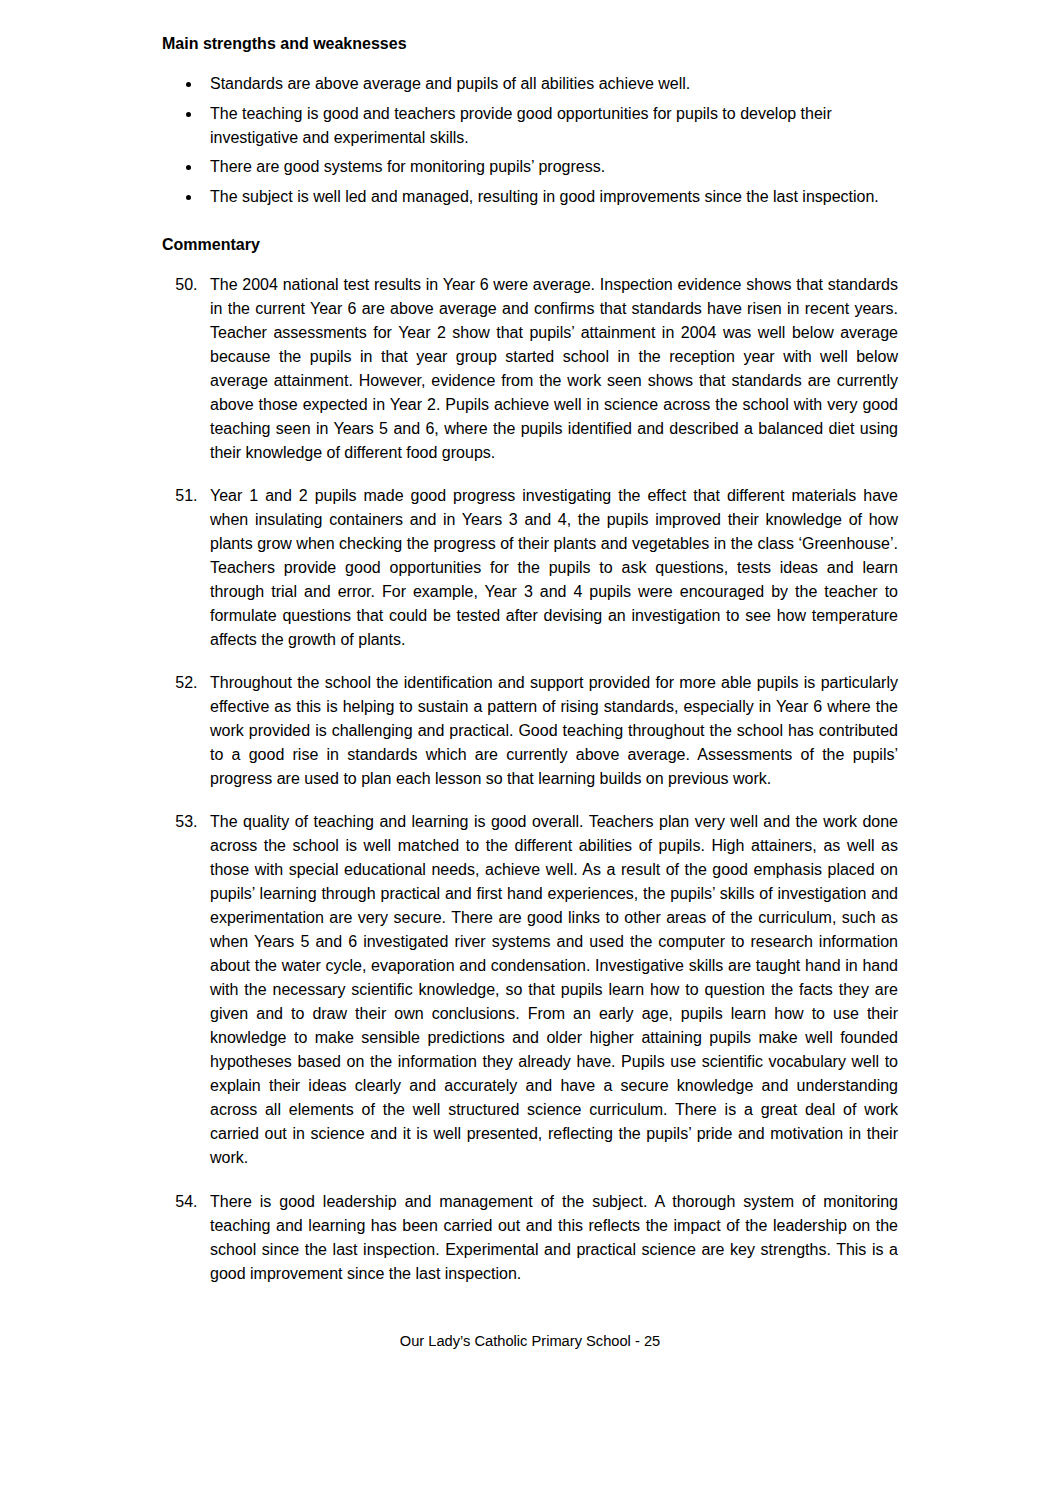Main strengths and weaknesses
Standards are above average and pupils of all abilities achieve well.
The teaching is good and teachers provide good opportunities for pupils to develop their investigative and experimental skills.
There are good systems for monitoring pupils’ progress.
The subject is well led and managed, resulting in good improvements since the last inspection.
Commentary
The 2004 national test results in Year 6 were average. Inspection evidence shows that standards in the current Year 6 are above average and confirms that standards have risen in recent years. Teacher assessments for Year 2 show that pupils’ attainment in 2004 was well below average because the pupils in that year group started school in the reception year with well below average attainment. However, evidence from the work seen shows that standards are currently above those expected in Year 2. Pupils achieve well in science across the school with very good teaching seen in Years 5 and 6, where the pupils identified and described a balanced diet using their knowledge of different food groups.
Year 1 and 2 pupils made good progress investigating the effect that different materials have when insulating containers and in Years 3 and 4, the pupils improved their knowledge of how plants grow when checking the progress of their plants and vegetables in the class ‘Greenhouse’. Teachers provide good opportunities for the pupils to ask questions, tests ideas and learn through trial and error. For example, Year 3 and 4 pupils were encouraged by the teacher to formulate questions that could be tested after devising an investigation to see how temperature affects the growth of plants.
Throughout the school the identification and support provided for more able pupils is particularly effective as this is helping to sustain a pattern of rising standards, especially in Year 6 where the work provided is challenging and practical. Good teaching throughout the school has contributed to a good rise in standards which are currently above average. Assessments of the pupils’ progress are used to plan each lesson so that learning builds on previous work.
The quality of teaching and learning is good overall. Teachers plan very well and the work done across the school is well matched to the different abilities of pupils. High attainers, as well as those with special educational needs, achieve well. As a result of the good emphasis placed on pupils’ learning through practical and first hand experiences, the pupils’ skills of investigation and experimentation are very secure. There are good links to other areas of the curriculum, such as when Years 5 and 6 investigated river systems and used the computer to research information about the water cycle, evaporation and condensation. Investigative skills are taught hand in hand with the necessary scientific knowledge, so that pupils learn how to question the facts they are given and to draw their own conclusions. From an early age, pupils learn how to use their knowledge to make sensible predictions and older higher attaining pupils make well founded hypotheses based on the information they already have. Pupils use scientific vocabulary well to explain their ideas clearly and accurately and have a secure knowledge and understanding across all elements of the well structured science curriculum. There is a great deal of work carried out in science and it is well presented, reflecting the pupils’ pride and motivation in their work.
There is good leadership and management of the subject. A thorough system of monitoring teaching and learning has been carried out and this reflects the impact of the leadership on the school since the last inspection. Experimental and practical science are key strengths. This is a good improvement since the last inspection.
Our Lady’s Catholic Primary School - 25